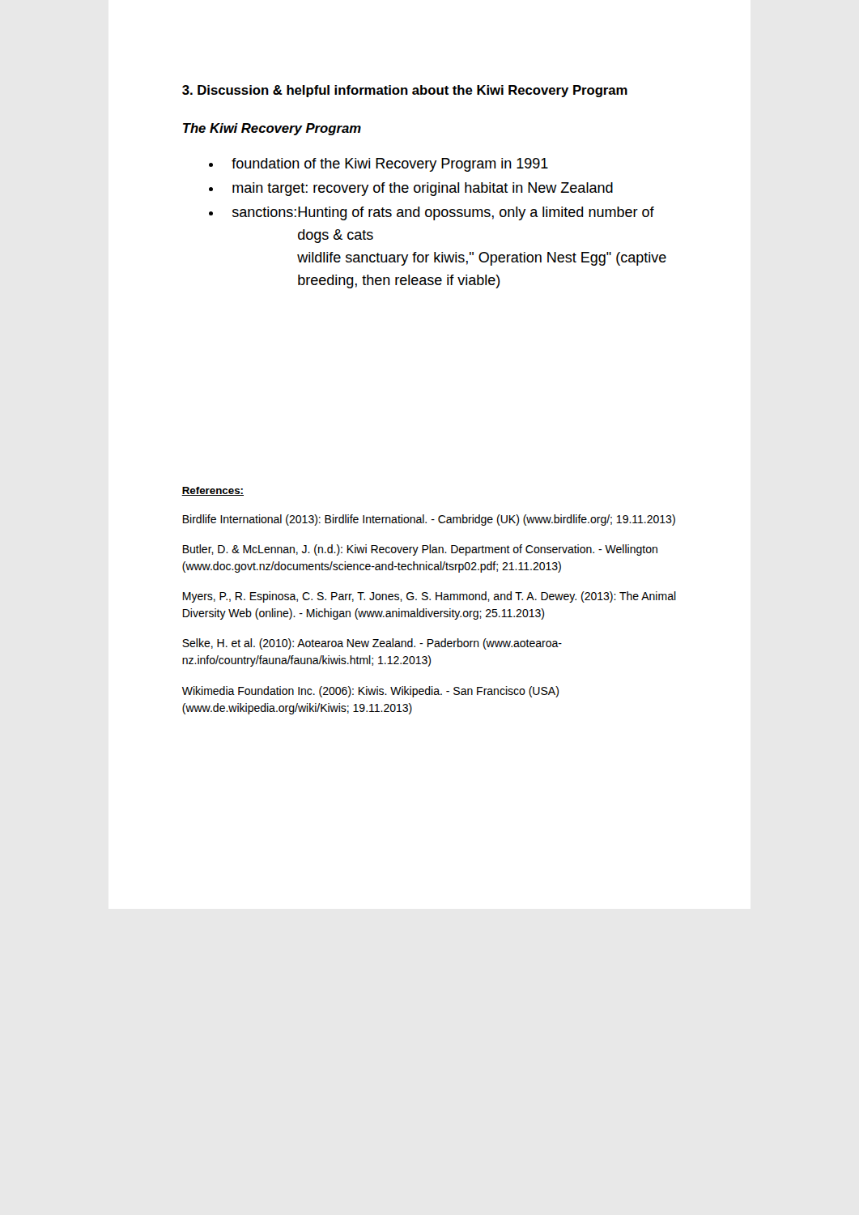3. Discussion & helpful information about the Kiwi Recovery Program
The Kiwi Recovery Program
foundation of the Kiwi Recovery Program in 1991
main target: recovery of the original habitat in New Zealand
| sanctions: | Hunting of rats and opossums, only a limited number of dogs & cats wildlife sanctuary for kiwis," Operation Nest Egg" (captive breeding, then release if viable) |
References:
Birdlife International (2013): Birdlife International. - Cambridge (UK) (www.birdlife.org/; 19.11.2013)
Butler, D. & McLennan, J. (n.d.): Kiwi Recovery Plan. Department of Conservation. - Wellington (www.doc.govt.nz/documents/science-and-technical/tsrp02.pdf; 21.11.2013)
Myers, P., R. Espinosa, C. S. Parr, T. Jones, G. S. Hammond, and T. A. Dewey. (2013): The Animal Diversity Web (online). - Michigan (www.animaldiversity.org; 25.11.2013)
Selke, H. et al. (2010): Aotearoa New Zealand. - Paderborn (www.aotearoa-nz.info/country/fauna/fauna/kiwis.html; 1.12.2013)
Wikimedia Foundation Inc. (2006): Kiwis. Wikipedia. - San Francisco (USA) (www.de.wikipedia.org/wiki/Kiwis; 19.11.2013)